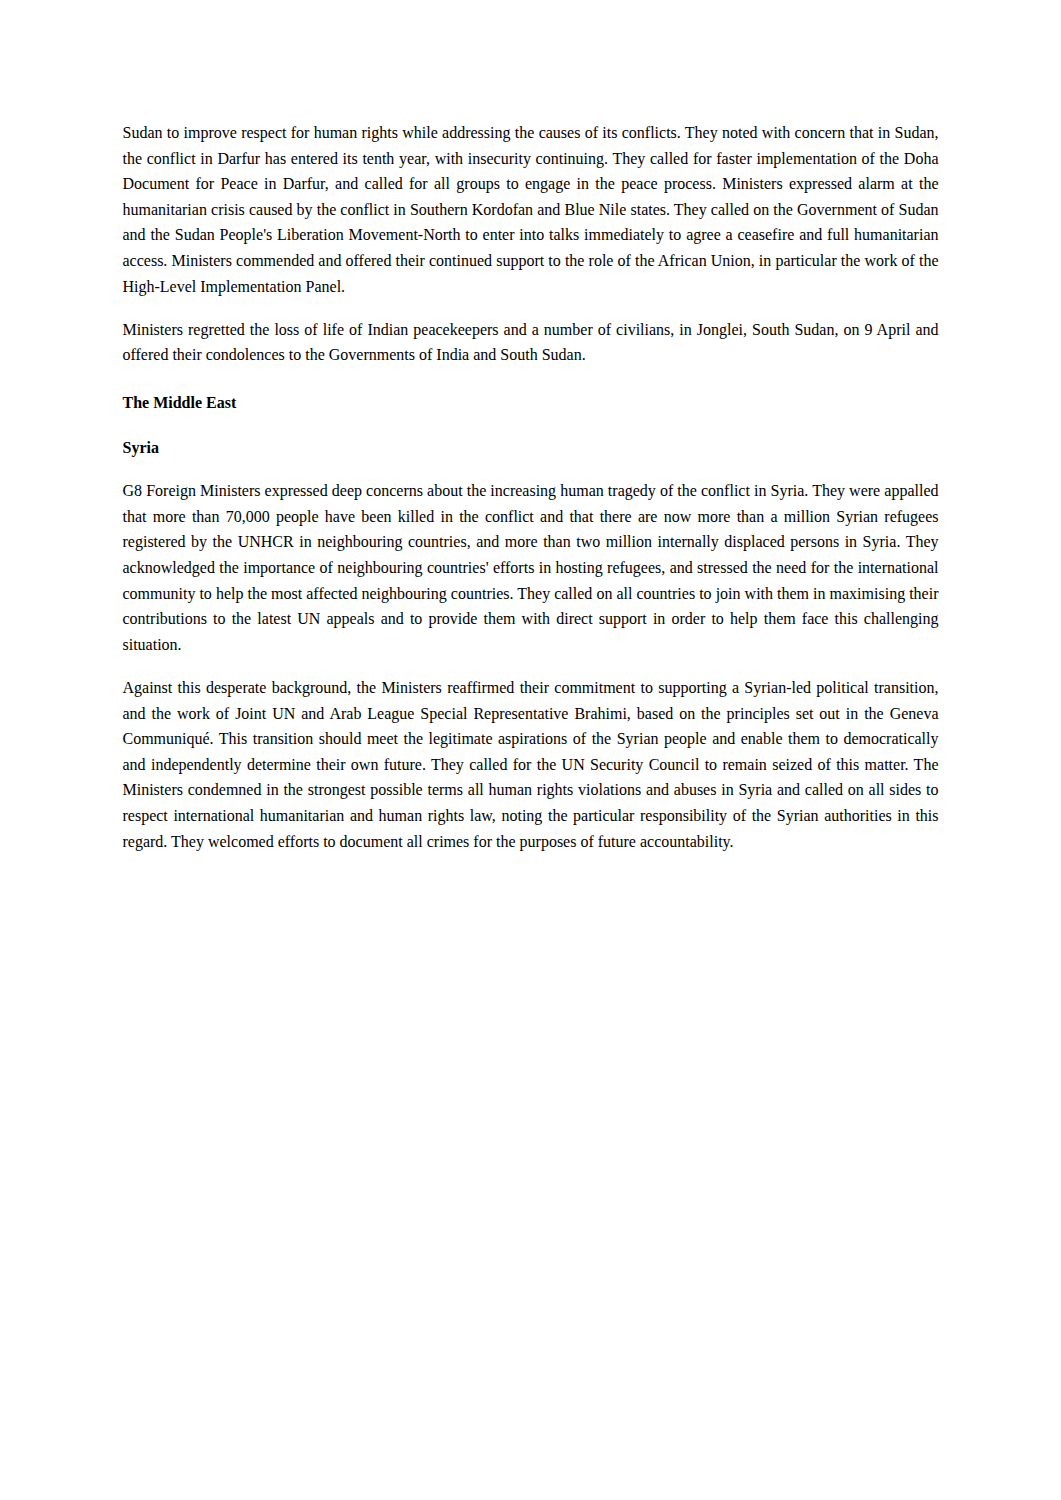Sudan to improve respect for human rights while addressing the causes of its conflicts. They noted with concern that in Sudan, the conflict in Darfur has entered its tenth year, with insecurity continuing. They called for faster implementation of the Doha Document for Peace in Darfur, and called for all groups to engage in the peace process. Ministers expressed alarm at the humanitarian crisis caused by the conflict in Southern Kordofan and Blue Nile states. They called on the Government of Sudan and the Sudan People's Liberation Movement-North to enter into talks immediately to agree a ceasefire and full humanitarian access. Ministers commended and offered their continued support to the role of the African Union, in particular the work of the High-Level Implementation Panel.
Ministers regretted the loss of life of Indian peacekeepers and a number of civilians, in Jonglei, South Sudan, on 9 April and offered their condolences to the Governments of India and South Sudan.
The Middle East
Syria
G8 Foreign Ministers expressed deep concerns about the increasing human tragedy of the conflict in Syria. They were appalled that more than 70,000 people have been killed in the conflict and that there are now more than a million Syrian refugees registered by the UNHCR in neighbouring countries, and more than two million internally displaced persons in Syria. They acknowledged the importance of neighbouring countries' efforts in hosting refugees, and stressed the need for the international community to help the most affected neighbouring countries. They called on all countries to join with them in maximising their contributions to the latest UN appeals and to provide them with direct support in order to help them face this challenging situation.
Against this desperate background, the Ministers reaffirmed their commitment to supporting a Syrian-led political transition, and the work of Joint UN and Arab League Special Representative Brahimi, based on the principles set out in the Geneva Communiqué. This transition should meet the legitimate aspirations of the Syrian people and enable them to democratically and independently determine their own future. They called for the UN Security Council to remain seized of this matter. The Ministers condemned in the strongest possible terms all human rights violations and abuses in Syria and called on all sides to respect international humanitarian and human rights law, noting the particular responsibility of the Syrian authorities in this regard. They welcomed efforts to document all crimes for the purposes of future accountability.